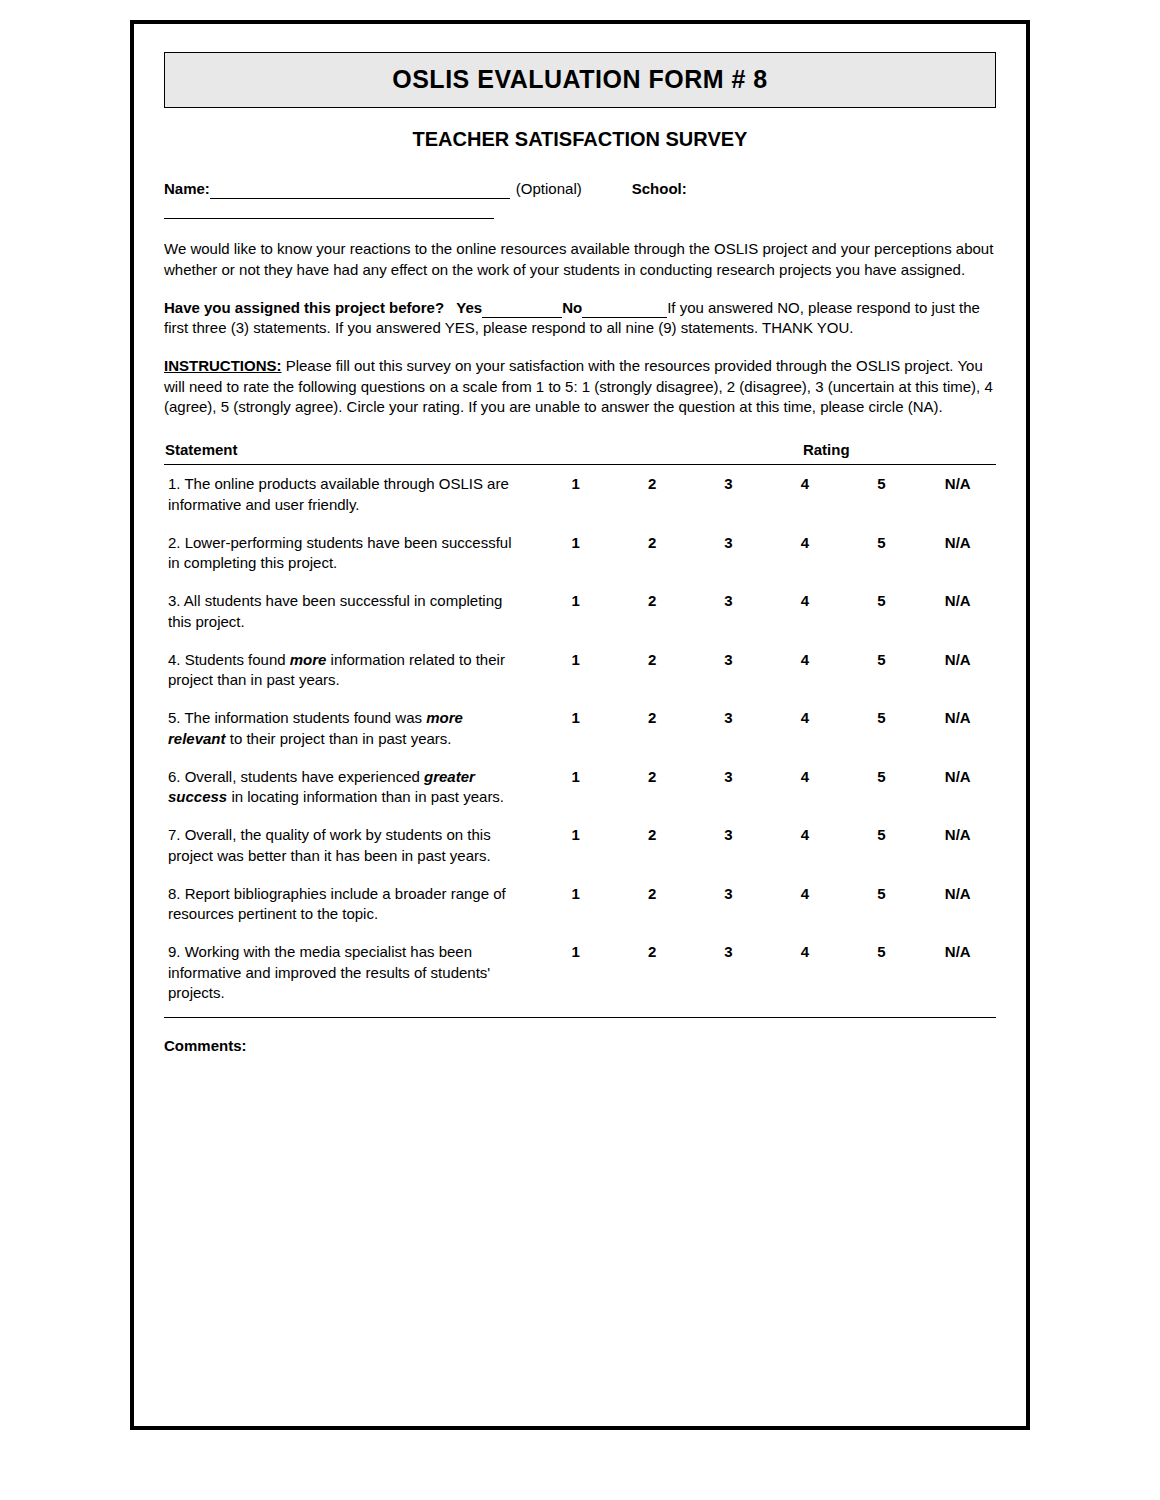OSLIS EVALUATION FORM # 8
TEACHER SATISFACTION SURVEY
Name: (Optional) School:
We would like to know your reactions to the online resources available through the OSLIS project and your perceptions about whether or not they have had any effect on the work of your students in conducting research projects you have assigned.
Have you assigned this project before? Yes No If you answered NO, please respond to just the first three (3) statements. If you answered YES, please respond to all nine (9) statements. THANK YOU.
INSTRUCTIONS: Please fill out this survey on your satisfaction with the resources provided through the OSLIS project. You will need to rate the following questions on a scale from 1 to 5: 1 (strongly disagree), 2 (disagree), 3 (uncertain at this time), 4 (agree), 5 (strongly agree). Circle your rating. If you are unable to answer the question at this time, please circle (NA).
| Statement | Rating |
| --- | --- |
| 1. The online products available through OSLIS are informative and user friendly. | 1 | 2 | 3 | 4 | 5 | N/A |
| 2. Lower-performing students have been successful in completing this project. | 1 | 2 | 3 | 4 | 5 | N/A |
| 3. All students have been successful in completing this project. | 1 | 2 | 3 | 4 | 5 | N/A |
| 4. Students found more information related to their project than in past years. | 1 | 2 | 3 | 4 | 5 | N/A |
| 5. The information students found was more relevant to their project than in past years. | 1 | 2 | 3 | 4 | 5 | N/A |
| 6. Overall, students have experienced greater success in locating information than in past years. | 1 | 2 | 3 | 4 | 5 | N/A |
| 7. Overall, the quality of work by students on this project was better than it has been in past years. | 1 | 2 | 3 | 4 | 5 | N/A |
| 8. Report bibliographies include a broader range of resources pertinent to the topic. | 1 | 2 | 3 | 4 | 5 | N/A |
| 9. Working with the media specialist has been informative and improved the results of students' projects. | 1 | 2 | 3 | 4 | 5 | N/A |
Comments: